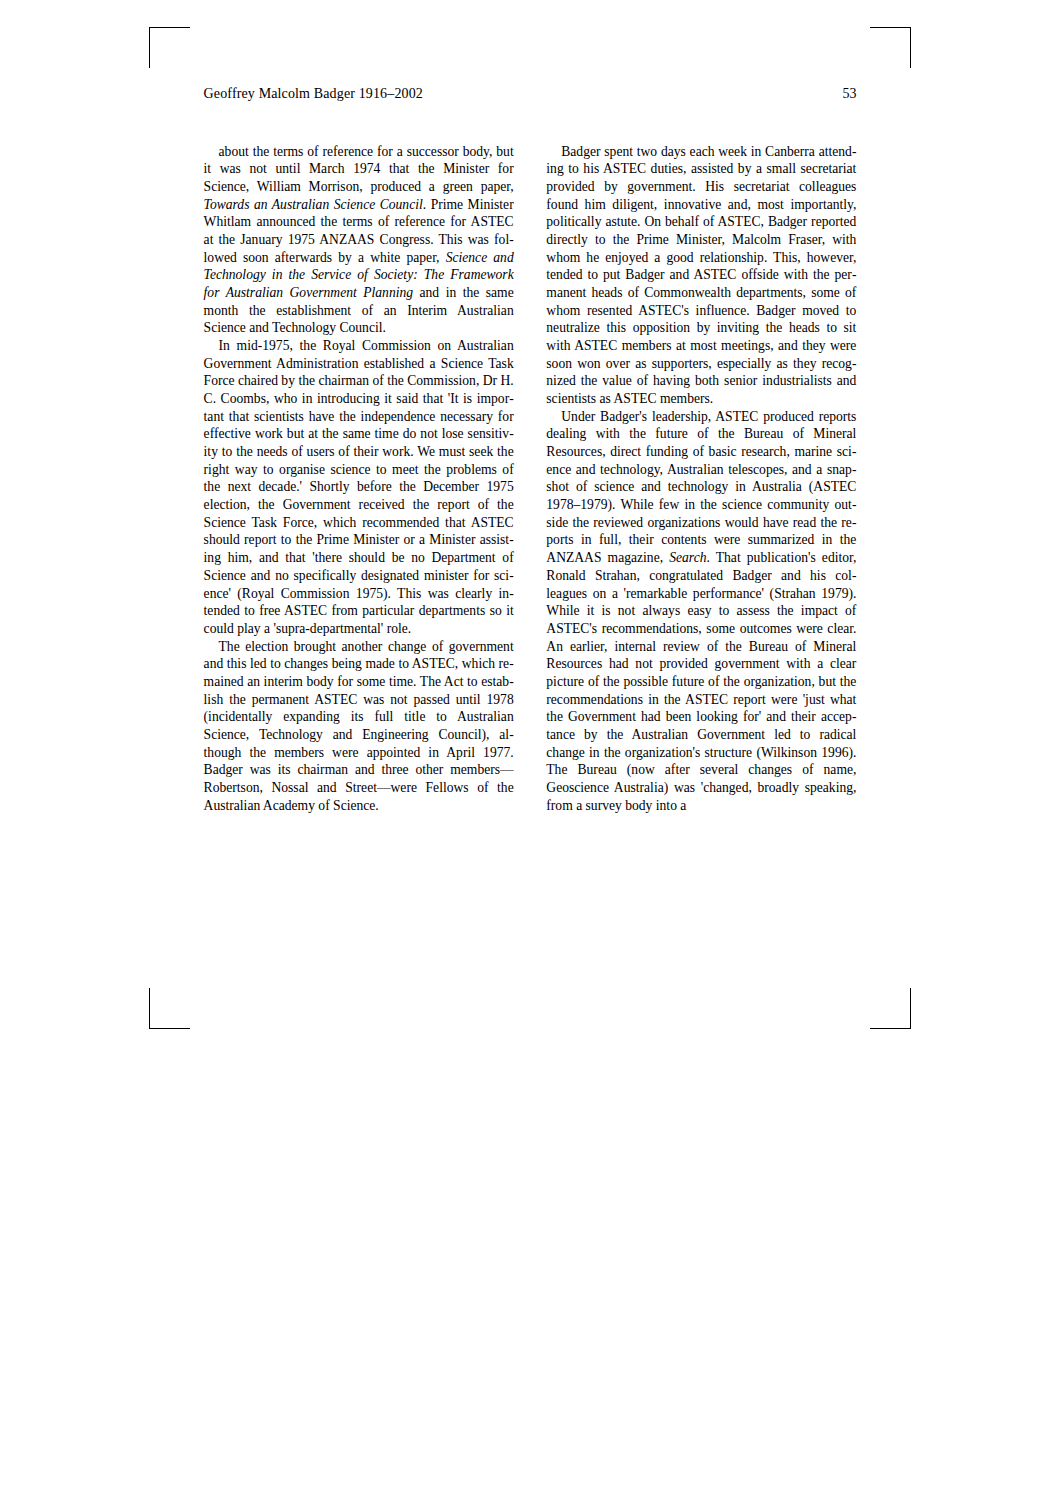Geoffrey Malcolm Badger 1916–2002 53
about the terms of reference for a successor body, but it was not until March 1974 that the Minister for Science, William Morrison, produced a green paper, Towards an Australian Science Council. Prime Minister Whitlam announced the terms of reference for ASTEC at the January 1975 ANZAAS Congress. This was followed soon afterwards by a white paper, Science and Technology in the Service of Society: The Framework for Australian Government Planning and in the same month the establishment of an Interim Australian Science and Technology Council.
In mid-1975, the Royal Commission on Australian Government Administration established a Science Task Force chaired by the chairman of the Commission, Dr H. C. Coombs, who in introducing it said that 'It is important that scientists have the independence necessary for effective work but at the same time do not lose sensitivity to the needs of users of their work. We must seek the right way to organise science to meet the problems of the next decade.' Shortly before the December 1975 election, the Government received the report of the Science Task Force, which recommended that ASTEC should report to the Prime Minister or a Minister assisting him, and that 'there should be no Department of Science and no specifically designated minister for science' (Royal Commission 1975). This was clearly intended to free ASTEC from particular departments so it could play a 'supra-departmental' role.
The election brought another change of government and this led to changes being made to ASTEC, which remained an interim body for some time. The Act to establish the permanent ASTEC was not passed until 1978 (incidentally expanding its full title to Australian Science, Technology and Engineering Council), although the members were appointed in April 1977. Badger was its chairman and three other members—Robertson, Nossal and Street—were Fellows of the Australian Academy of Science.
Badger spent two days each week in Canberra attending to his ASTEC duties, assisted by a small secretariat provided by government. His secretariat colleagues found him diligent, innovative and, most importantly, politically astute. On behalf of ASTEC, Badger reported directly to the Prime Minister, Malcolm Fraser, with whom he enjoyed a good relationship. This, however, tended to put Badger and ASTEC offside with the permanent heads of Commonwealth departments, some of whom resented ASTEC's influence. Badger moved to neutralize this opposition by inviting the heads to sit with ASTEC members at most meetings, and they were soon won over as supporters, especially as they recognized the value of having both senior industrialists and scientists as ASTEC members.
Under Badger's leadership, ASTEC produced reports dealing with the future of the Bureau of Mineral Resources, direct funding of basic research, marine science and technology, Australian telescopes, and a snapshot of science and technology in Australia (ASTEC 1978–1979). While few in the science community outside the reviewed organizations would have read the reports in full, their contents were summarized in the ANZAAS magazine, Search. That publication's editor, Ronald Strahan, congratulated Badger and his colleagues on a 'remarkable performance' (Strahan 1979). While it is not always easy to assess the impact of ASTEC's recommendations, some outcomes were clear. An earlier, internal review of the Bureau of Mineral Resources had not provided government with a clear picture of the possible future of the organization, but the recommendations in the ASTEC report were 'just what the Government had been looking for' and their acceptance by the Australian Government led to radical change in the organization's structure (Wilkinson 1996). The Bureau (now after several changes of name, Geoscience Australia) was 'changed, broadly speaking, from a survey body into a